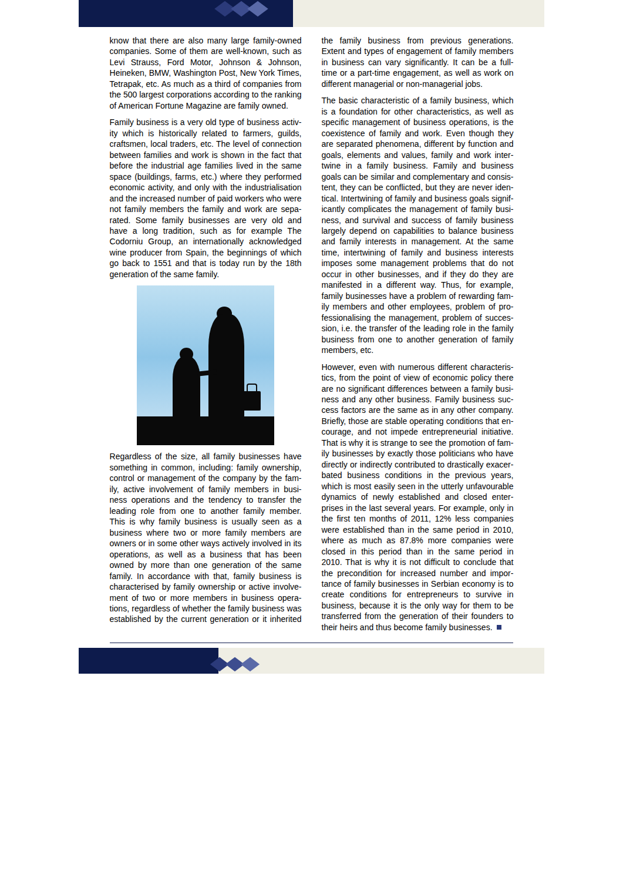know that there are also many large family-owned companies. Some of them are well-known, such as Levi Strauss, Ford Motor, Johnson & Johnson, Heineken, BMW, Washington Post, New York Times, Tetrapak, etc. As much as a third of companies from the 500 largest corporations according to the ranking of American Fortune Magazine are family owned.
Family business is a very old type of business activity which is historically related to farmers, guilds, craftsmen, local traders, etc. The level of connection between families and work is shown in the fact that before the industrial age families lived in the same space (buildings, farms, etc.) where they performed economic activity, and only with the industrialisation and the increased number of paid workers who were not family members the family and work are separated. Some family businesses are very old and have a long tradition, such as for example The Codorniu Group, an internationally acknowledged wine producer from Spain, the beginnings of which go back to 1551 and that is today run by the 18th generation of the same family.
Regardless of the size, all family businesses have something in common, including: family ownership, control or management of the company by the family, active involvement of family members in business operations and the tendency to transfer the leading role from one to another family member. This is why family business is usually seen as a business where two or more family members are owners or in some other ways actively involved in its operations, as well as a business that has been owned by more than one generation of the same family. In accordance with that, family business is characterised by family ownership or active involvement of two or more members in business operations, regardless of whether the family business was established by the current generation or it inherited the family business from previous generations. Extent and types of engagement of family members in business can vary significantly. It can be a full-time or a part-time engagement, as well as work on different managerial or non-managerial jobs.
The basic characteristic of a family business, which is a foundation for other characteristics, as well as specific management of business operations, is the coexistence of family and work. Even though they are separated phenomena, different by function and goals, elements and values, family and work intertwine in a family business. Family and business goals can be similar and complementary and consistent, they can be conflicted, but they are never identical. Intertwining of family and business goals significantly complicates the management of family business, and survival and success of family business largely depend on capabilities to balance business and family interests in management. At the same time, intertwining of family and business interests imposes some management problems that do not occur in other businesses, and if they do they are manifested in a different way. Thus, for example, family businesses have a problem of rewarding family members and other employees, problem of professionalising the management, problem of succession, i.e. the transfer of the leading role in the family business from one to another generation of family members, etc.
However, even with numerous different characteristics, from the point of view of economic policy there are no significant differences between a family business and any other business. Family business success factors are the same as in any other company. Briefly, those are stable operating conditions that encourage, and not impede entrepreneurial initiative. That is why it is strange to see the promotion of family businesses by exactly those politicians who have directly or indirectly contributed to drastically exacerbated business conditions in the previous years, which is most easily seen in the utterly unfavourable dynamics of newly established and closed enterprises in the last several years. For example, only in the first ten months of 2011, 12% less companies were established than in the same period in 2010, where as much as 87.8% more companies were closed in this period than in the same period in 2010. That is why it is not difficult to conclude that the precondition for increased number and importance of family businesses in Serbian economy is to create conditions for entrepreneurs to survive in business, because it is the only way for them to be transferred from the generation of their founders to their heirs and thus become family businesses.